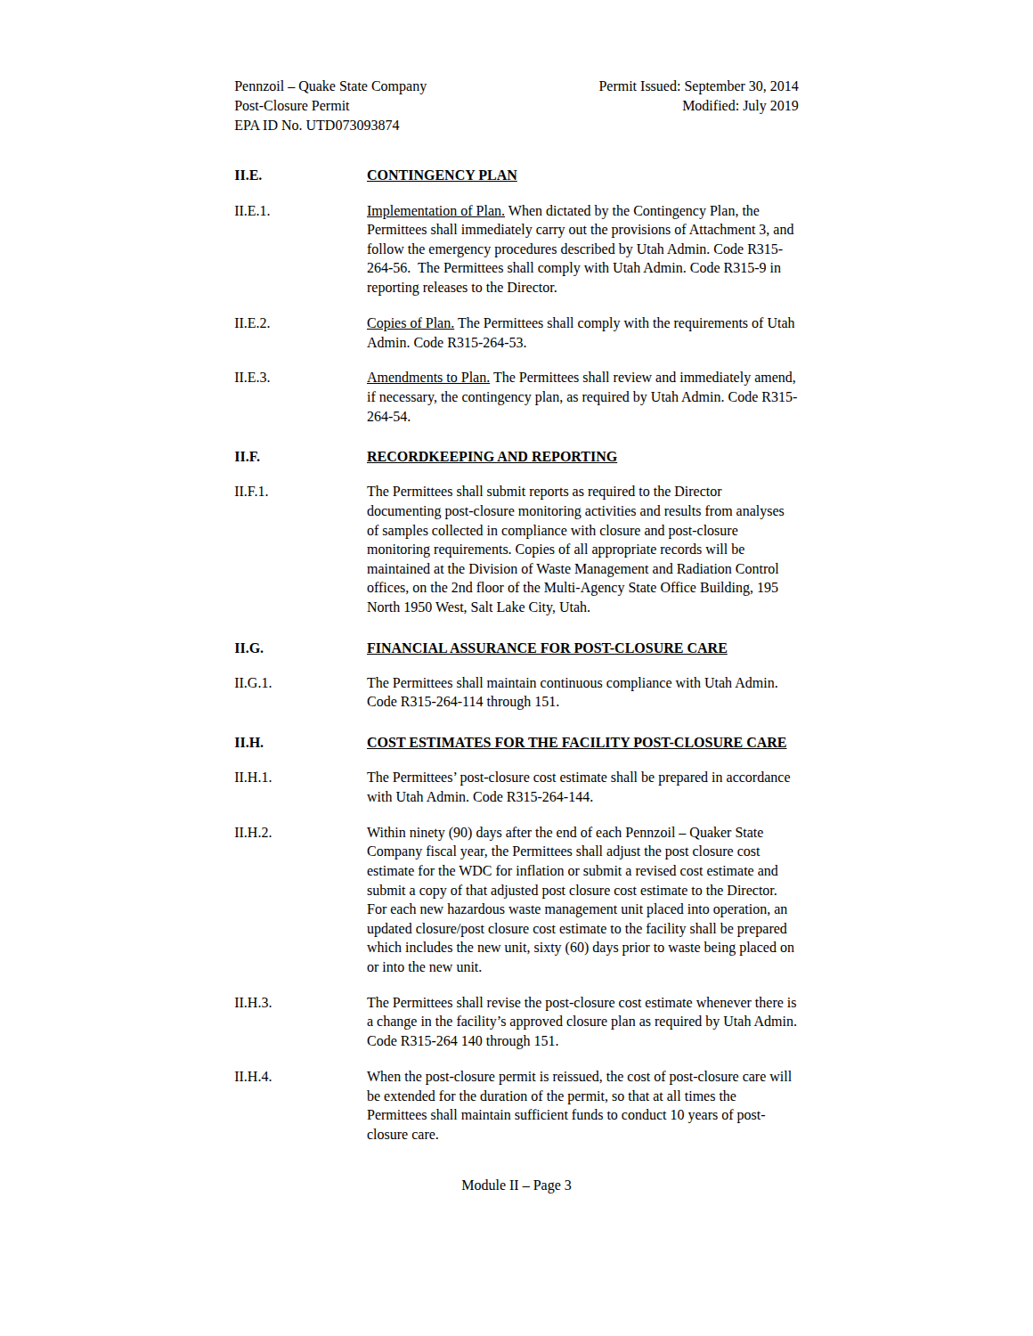Pennzoil – Quake State Company
Permit Issued: September 30, 2014
Post-Closure Permit
Modified: July 2019
EPA ID No. UTD073093874
II.E.
CONTINGENCY PLAN
II.E.1.
Implementation of Plan. When dictated by the Contingency Plan, the Permittees shall immediately carry out the provisions of Attachment 3, and follow the emergency procedures described by Utah Admin. Code R315-264-56. The Permittees shall comply with Utah Admin. Code R315-9 in reporting releases to the Director.
II.E.2.
Copies of Plan. The Permittees shall comply with the requirements of Utah Admin. Code R315-264-53.
II.E.3.
Amendments to Plan. The Permittees shall review and immediately amend, if necessary, the contingency plan, as required by Utah Admin. Code R315-264-54.
II.F.
RECORDKEEPING AND REPORTING
II.F.1.
The Permittees shall submit reports as required to the Director documenting post-closure monitoring activities and results from analyses of samples collected in compliance with closure and post-closure monitoring requirements. Copies of all appropriate records will be maintained at the Division of Waste Management and Radiation Control offices, on the 2nd floor of the Multi-Agency State Office Building, 195 North 1950 West, Salt Lake City, Utah.
II.G.
FINANCIAL ASSURANCE FOR POST-CLOSURE CARE
II.G.1.
The Permittees shall maintain continuous compliance with Utah Admin. Code R315-264-114 through 151.
II.H.
COST ESTIMATES FOR THE FACILITY POST-CLOSURE CARE
II.H.1.
The Permittees’ post-closure cost estimate shall be prepared in accordance with Utah Admin. Code R315-264-144.
II.H.2.
Within ninety (90) days after the end of each Pennzoil – Quaker State Company fiscal year, the Permittees shall adjust the post closure cost estimate for the WDC for inflation or submit a revised cost estimate and submit a copy of that adjusted post closure cost estimate to the Director. For each new hazardous waste management unit placed into operation, an updated closure/post closure cost estimate to the facility shall be prepared which includes the new unit, sixty (60) days prior to waste being placed on or into the new unit.
II.H.3.
The Permittees shall revise the post-closure cost estimate whenever there is a change in the facility’s approved closure plan as required by Utah Admin. Code R315-264 140 through 151.
II.H.4.
When the post-closure permit is reissued, the cost of post-closure care will be extended for the duration of the permit, so that at all times the Permittees shall maintain sufficient funds to conduct 10 years of post-closure care.
Module II – Page 3